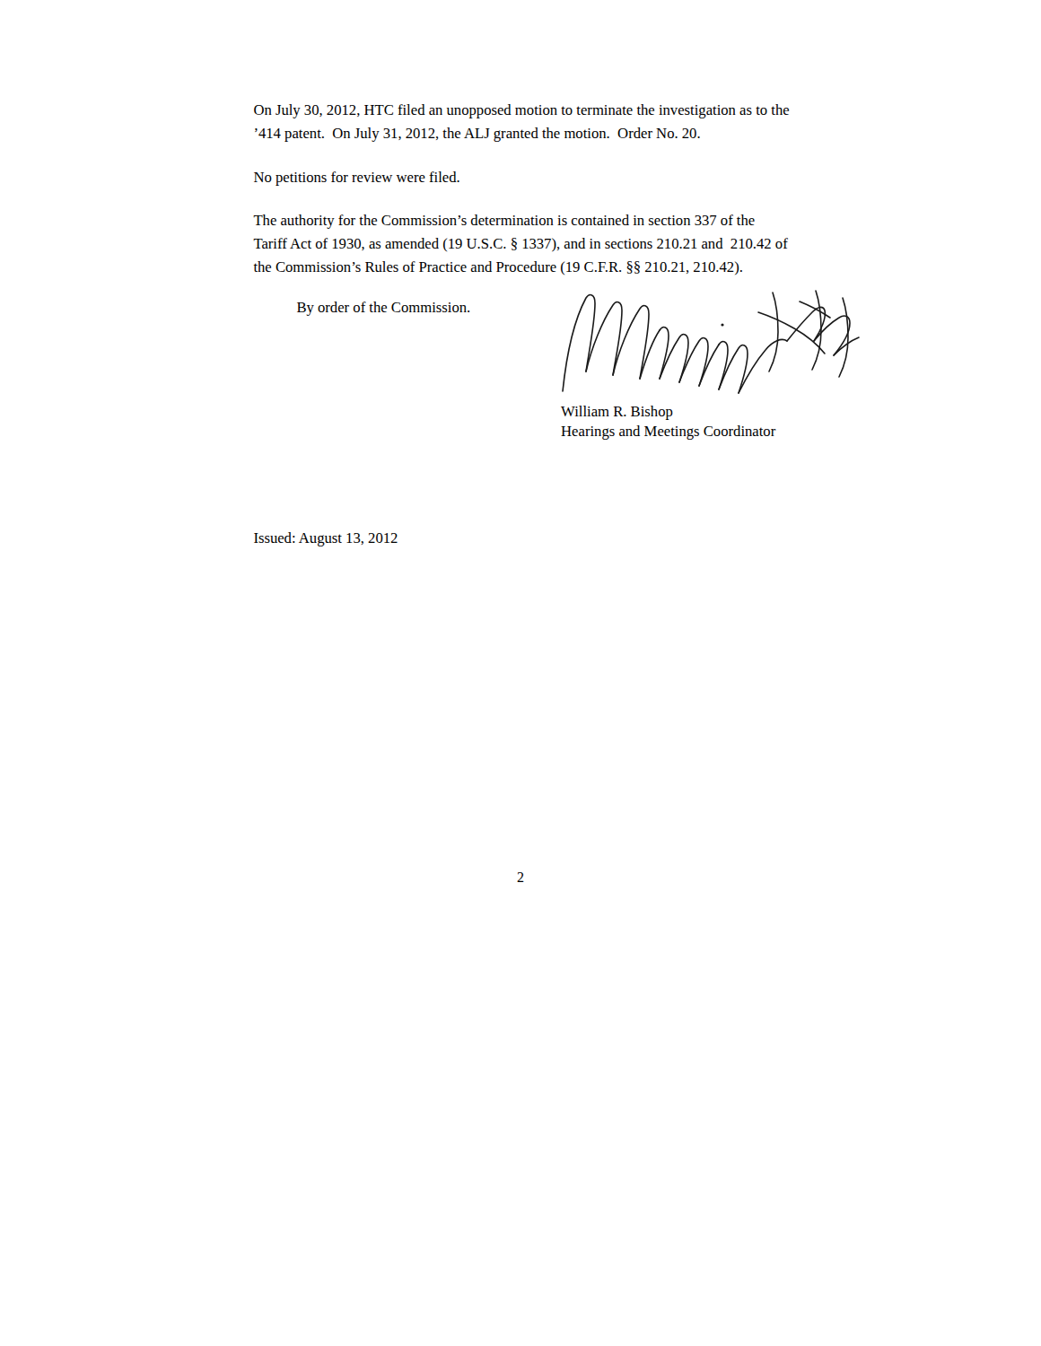On July 30, 2012, HTC filed an unopposed motion to terminate the investigation as to the ’414 patent. On July 31, 2012, the ALJ granted the motion. Order No. 20.
No petitions for review were filed.
The authority for the Commission’s determination is contained in section 337 of the Tariff Act of 1930, as amended (19 U.S.C. § 1337), and in sections 210.21 and 210.42 of the Commission’s Rules of Practice and Procedure (19 C.F.R. §§ 210.21, 210.42).
By order of the Commission.
William R. Bishop
Hearings and Meetings Coordinator
Issued: August 13, 2012
2